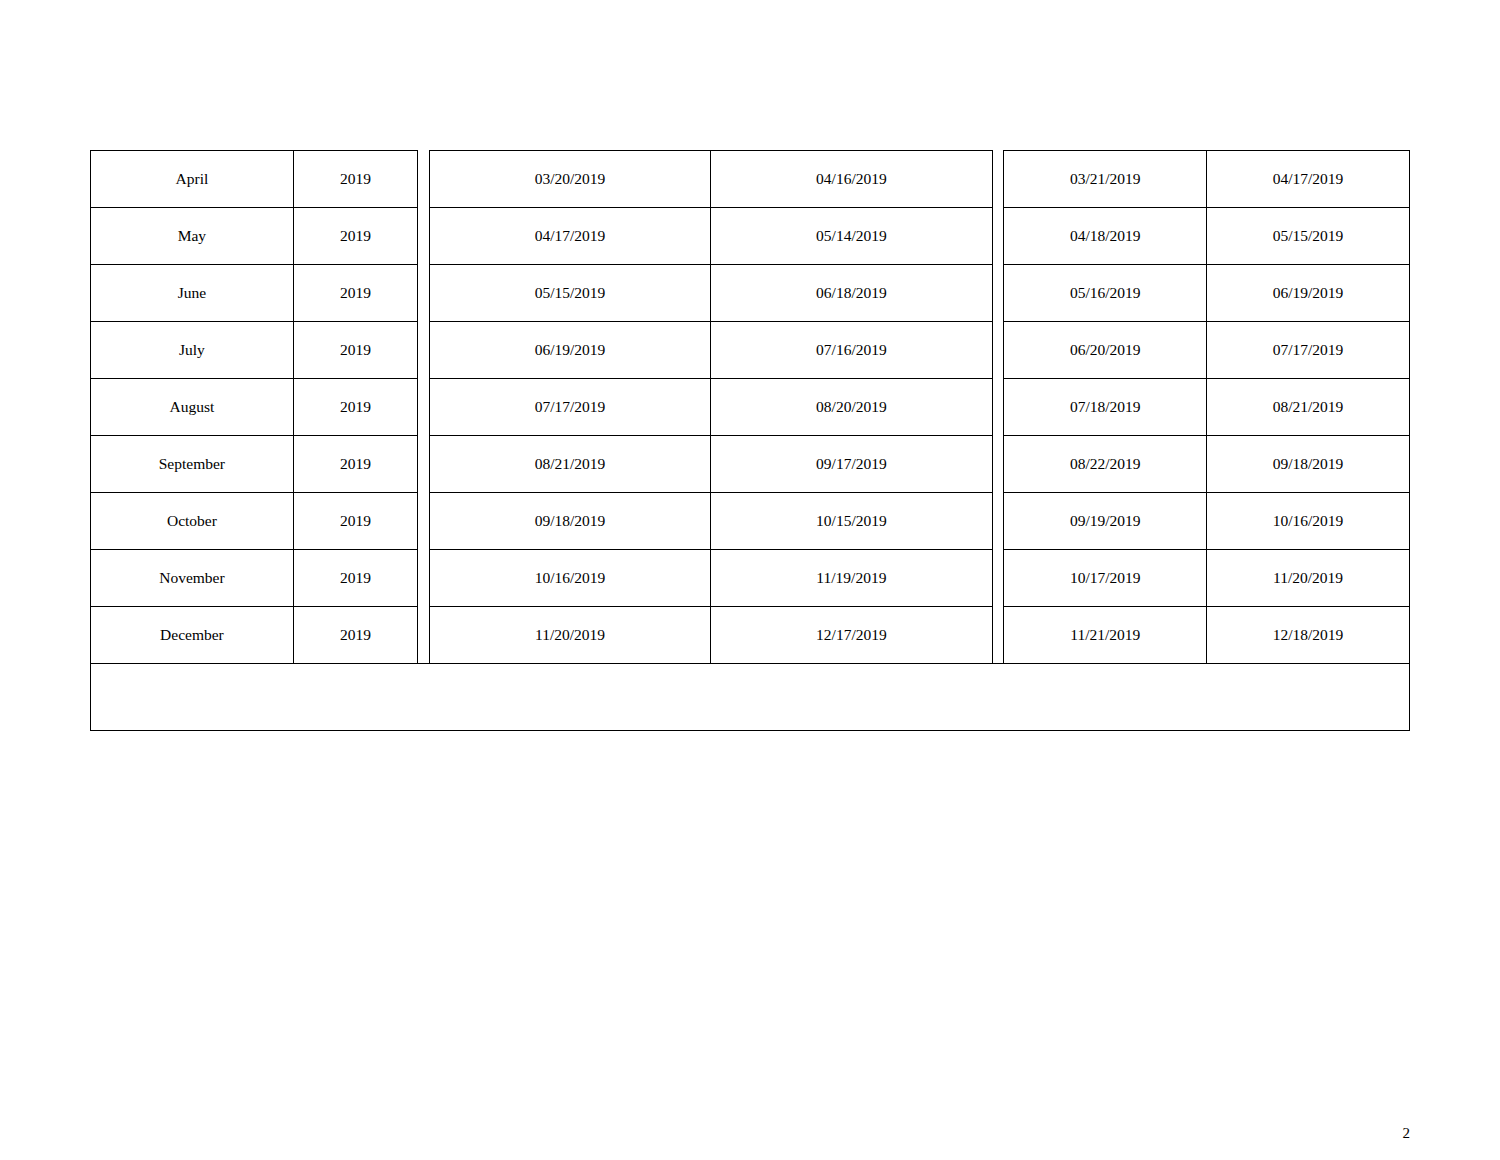| April | 2019 | | 03/20/2019 | 04/16/2019 | | 03/21/2019 | 04/17/2019 |
| May | 2019 | | 04/17/2019 | 05/14/2019 | | 04/18/2019 | 05/15/2019 |
| June | 2019 | | 05/15/2019 | 06/18/2019 | | 05/16/2019 | 06/19/2019 |
| July | 2019 | | 06/19/2019 | 07/16/2019 | | 06/20/2019 | 07/17/2019 |
| August | 2019 | | 07/17/2019 | 08/20/2019 | | 07/18/2019 | 08/21/2019 |
| September | 2019 | | 08/21/2019 | 09/17/2019 | | 08/22/2019 | 09/18/2019 |
| October | 2019 | | 09/18/2019 | 10/15/2019 | | 09/19/2019 | 10/16/2019 |
| November | 2019 | | 10/16/2019 | 11/19/2019 | | 10/17/2019 | 11/20/2019 |
| December | 2019 | | 11/20/2019 | 12/17/2019 | | 11/21/2019 | 12/18/2019 |
2